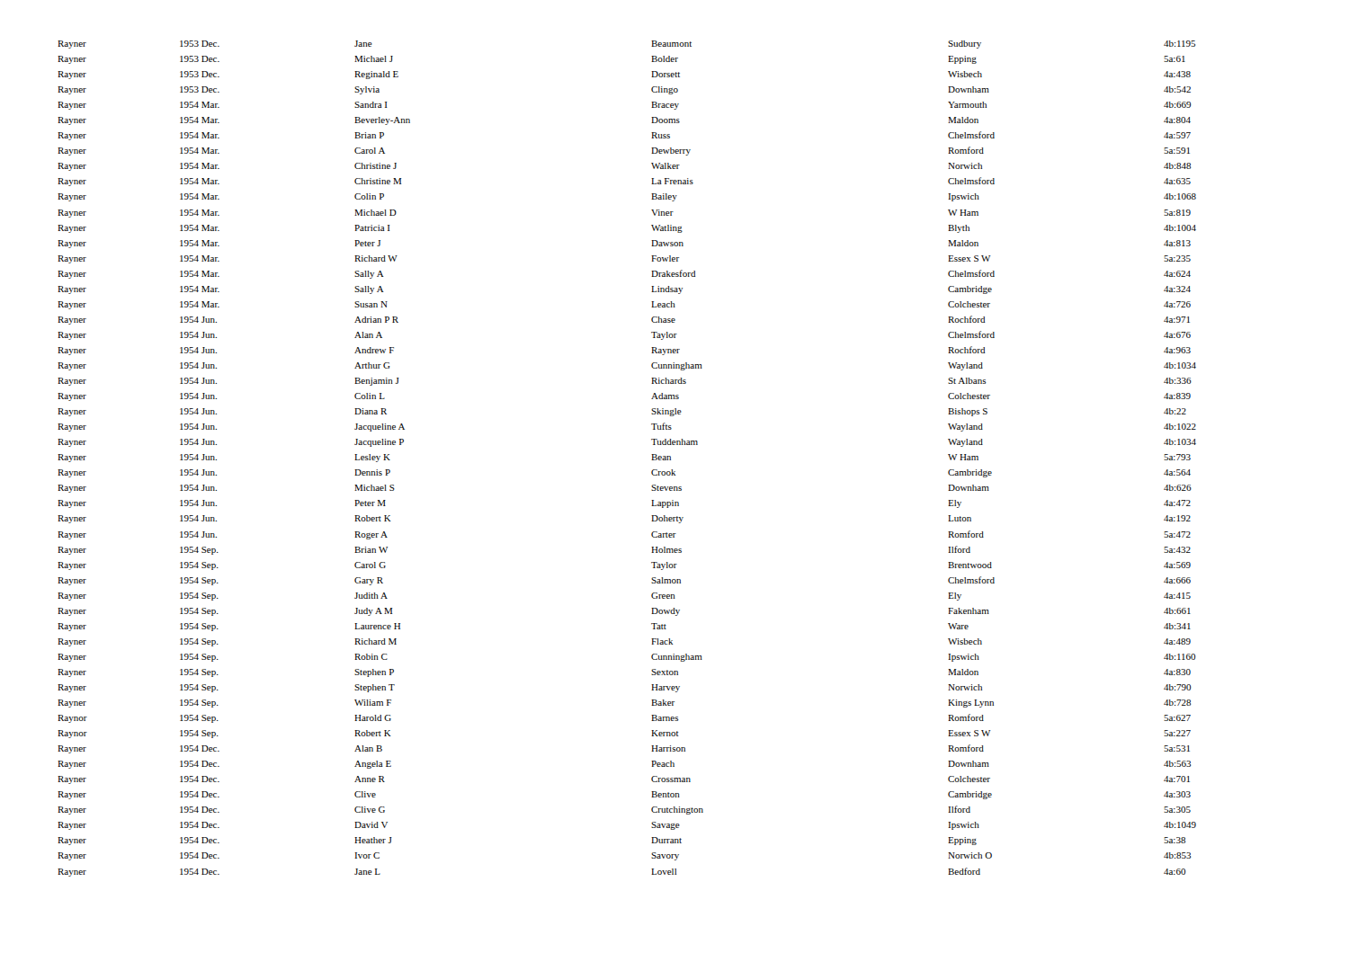| Rayner | 1953 Dec. | Jane | Beaumont | Sudbury | 4b:1195 |
| Rayner | 1953 Dec. | Michael J | Bolder | Epping | 5a:61 |
| Rayner | 1953 Dec. | Reginald E | Dorsett | Wisbech | 4a:438 |
| Rayner | 1953 Dec. | Sylvia | Clingo | Downham | 4b:542 |
| Rayner | 1954 Mar. | Sandra I | Bracey | Yarmouth | 4b:669 |
| Rayner | 1954 Mar. | Beverley-Ann | Dooms | Maldon | 4a:804 |
| Rayner | 1954 Mar. | Brian P | Russ | Chelmsford | 4a:597 |
| Rayner | 1954 Mar. | Carol A | Dewberry | Romford | 5a:591 |
| Rayner | 1954 Mar. | Christine J | Walker | Norwich | 4b:848 |
| Rayner | 1954 Mar. | Christine M | La Frenais | Chelmsford | 4a:635 |
| Rayner | 1954 Mar. | Colin P | Bailey | Ipswich | 4b:1068 |
| Rayner | 1954 Mar. | Michael D | Viner | W Ham | 5a:819 |
| Rayner | 1954 Mar. | Patricia I | Watling | Blyth | 4b:1004 |
| Rayner | 1954 Mar. | Peter J | Dawson | Maldon | 4a:813 |
| Rayner | 1954 Mar. | Richard W | Fowler | Essex S W | 5a:235 |
| Rayner | 1954 Mar. | Sally A | Drakesford | Chelmsford | 4a:624 |
| Rayner | 1954 Mar. | Sally A | Lindsay | Cambridge | 4a:324 |
| Rayner | 1954 Mar. | Susan N | Leach | Colchester | 4a:726 |
| Rayner | 1954 Jun. | Adrian P R | Chase | Rochford | 4a:971 |
| Rayner | 1954 Jun. | Alan A | Taylor | Chelmsford | 4a:676 |
| Rayner | 1954 Jun. | Andrew F | Rayner | Rochford | 4a:963 |
| Rayner | 1954 Jun. | Arthur G | Cunningham | Wayland | 4b:1034 |
| Rayner | 1954 Jun. | Benjamin J | Richards | St Albans | 4b:336 |
| Rayner | 1954 Jun. | Colin L | Adams | Colchester | 4a:839 |
| Rayner | 1954 Jun. | Diana R | Skingle | Bishops S | 4b:22 |
| Rayner | 1954 Jun. | Jacqueline A | Tufts | Wayland | 4b:1022 |
| Rayner | 1954 Jun. | Jacqueline P | Tuddenham | Wayland | 4b:1034 |
| Rayner | 1954 Jun. | Lesley K | Bean | W Ham | 5a:793 |
| Rayner | 1954 Jun. | Dennis P | Crook | Cambridge | 4a:564 |
| Rayner | 1954 Jun. | Michael S | Stevens | Downham | 4b:626 |
| Rayner | 1954 Jun. | Peter M | Lappin | Ely | 4a:472 |
| Rayner | 1954 Jun. | Robert K | Doherty | Luton | 4a:192 |
| Rayner | 1954 Jun. | Roger A | Carter | Romford | 5a:472 |
| Rayner | 1954 Sep. | Brian W | Holmes | Ilford | 5a:432 |
| Rayner | 1954 Sep. | Carol G | Taylor | Brentwood | 4a:569 |
| Rayner | 1954 Sep. | Gary R | Salmon | Chelmsford | 4a:666 |
| Rayner | 1954 Sep. | Judith A | Green | Ely | 4a:415 |
| Rayner | 1954 Sep. | Judy A M | Dowdy | Fakenham | 4b:661 |
| Rayner | 1954 Sep. | Laurence H | Tatt | Ware | 4b:341 |
| Rayner | 1954 Sep. | Richard M | Flack | Wisbech | 4a:489 |
| Rayner | 1954 Sep. | Robin C | Cunningham | Ipswich | 4b:1160 |
| Rayner | 1954 Sep. | Stephen P | Sexton | Maldon | 4a:830 |
| Rayner | 1954 Sep. | Stephen T | Harvey | Norwich | 4b:790 |
| Rayner | 1954 Sep. | Wiliam F | Baker | Kings Lynn | 4b:728 |
| Raynor | 1954 Sep. | Harold G | Barnes | Romford | 5a:627 |
| Raynor | 1954 Sep. | Robert K | Kernot | Essex S W | 5a:227 |
| Rayner | 1954 Dec. | Alan B | Harrison | Romford | 5a:531 |
| Rayner | 1954 Dec. | Angela E | Peach | Downham | 4b:563 |
| Rayner | 1954 Dec. | Anne R | Crossman | Colchester | 4a:701 |
| Rayner | 1954 Dec. | Clive | Benton | Cambridge | 4a:303 |
| Rayner | 1954 Dec. | Clive G | Crutchington | Ilford | 5a:305 |
| Rayner | 1954 Dec. | David V | Savage | Ipswich | 4b:1049 |
| Rayner | 1954 Dec. | Heather J | Durrant | Epping | 5a:38 |
| Rayner | 1954 Dec. | Ivor C | Savory | Norwich O | 4b:853 |
| Rayner | 1954 Dec. | Jane L | Lovell | Bedford | 4a:60 |